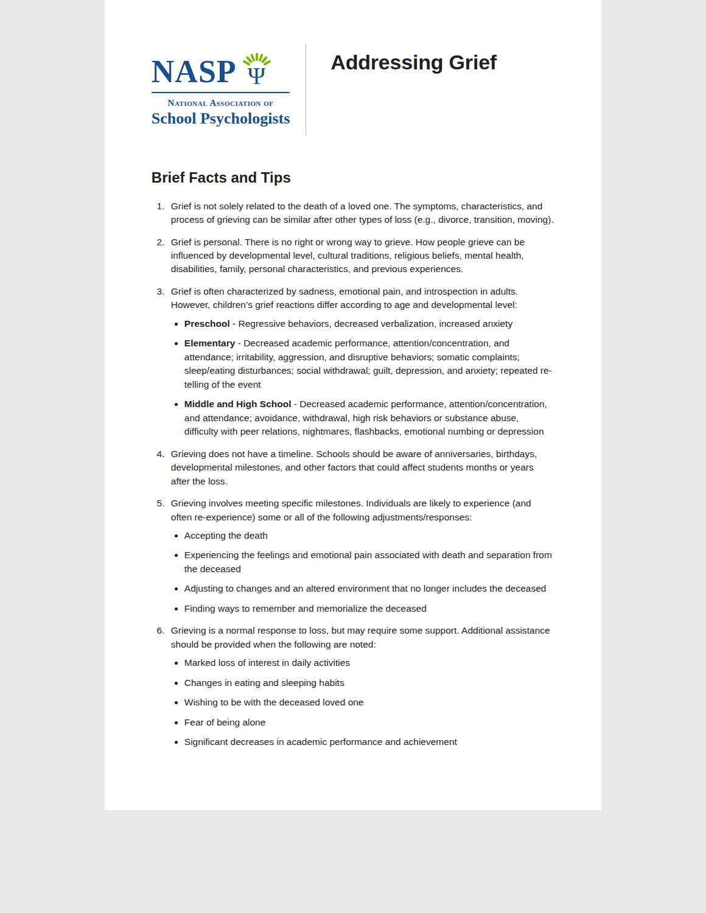NASP Ψ
National Association of
School Psychologists
Addressing Grief
Brief Facts and Tips
Grief is not solely related to the death of a loved one. The symptoms, characteristics, and process of grieving can be similar after other types of loss (e.g., divorce, transition, moving).
Grief is personal. There is no right or wrong way to grieve. How people grieve can be influenced by developmental level, cultural traditions, religious beliefs, mental health, disabilities, family, personal characteristics, and previous experiences.
Grief is often characterized by sadness, emotional pain, and introspection in adults. However, children’s grief reactions differ according to age and developmental level:
Preschool - Regressive behaviors, decreased verbalization, increased anxiety
Elementary - Decreased academic performance, attention/concentration, and attendance; irritability, aggression, and disruptive behaviors; somatic complaints; sleep/eating disturbances; social withdrawal; guilt, depression, and anxiety; repeated re-telling of the event
Middle and High School - Decreased academic performance, attention/concentration, and attendance; avoidance, withdrawal, high risk behaviors or substance abuse, difficulty with peer relations, nightmares, flashbacks, emotional numbing or depression
Grieving does not have a timeline. Schools should be aware of anniversaries, birthdays, developmental milestones, and other factors that could affect students months or years after the loss.
Grieving involves meeting specific milestones. Individuals are likely to experience (and often re-experience) some or all of the following adjustments/responses:
Accepting the death
Experiencing the feelings and emotional pain associated with death and separation from the deceased
Adjusting to changes and an altered environment that no longer includes the deceased
Finding ways to remember and memorialize the deceased
Grieving is a normal response to loss, but may require some support. Additional assistance should be provided when the following are noted:
Marked loss of interest in daily activities
Changes in eating and sleeping habits
Wishing to be with the deceased loved one
Fear of being alone
Significant decreases in academic performance and achievement